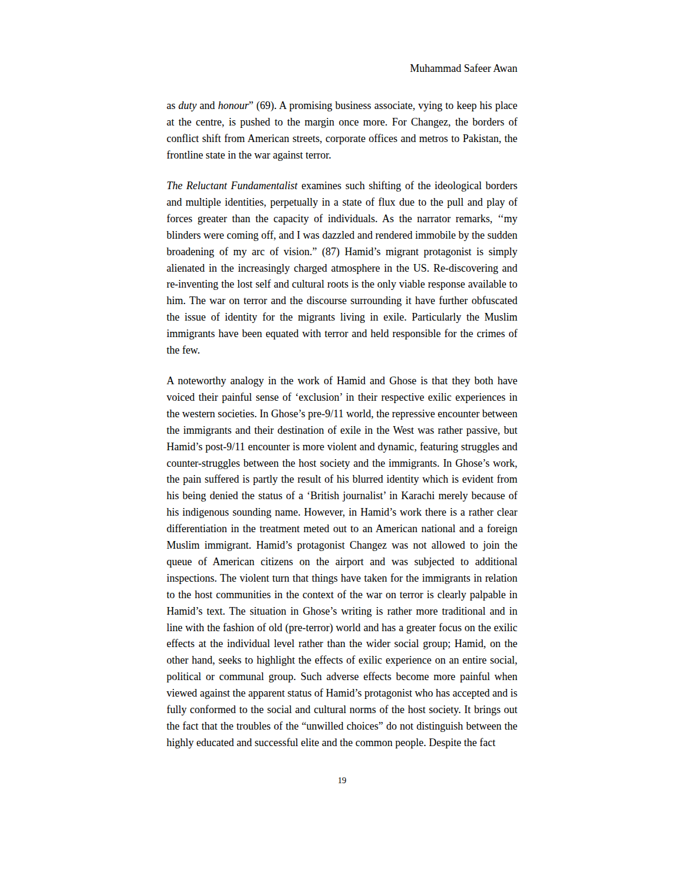Muhammad Safeer Awan
as duty and honour” (69). A promising business associate, vying to keep his place at the centre, is pushed to the margin once more. For Changez, the borders of conflict shift from American streets, corporate offices and metros to Pakistan, the frontline state in the war against terror.
The Reluctant Fundamentalist examines such shifting of the ideological borders and multiple identities, perpetually in a state of flux due to the pull and play of forces greater than the capacity of individuals. As the narrator remarks, ‘‘my blinders were coming off, and I was dazzled and rendered immobile by the sudden broadening of my arc of vision.” (87) Hamid’s migrant protagonist is simply alienated in the increasingly charged atmosphere in the US. Re-discovering and re-inventing the lost self and cultural roots is the only viable response available to him. The war on terror and the discourse surrounding it have further obfuscated the issue of identity for the migrants living in exile. Particularly the Muslim immigrants have been equated with terror and held responsible for the crimes of the few.
A noteworthy analogy in the work of Hamid and Ghose is that they both have voiced their painful sense of ‘exclusion’ in their respective exilic experiences in the western societies. In Ghose’s pre-9/11 world, the repressive encounter between the immigrants and their destination of exile in the West was rather passive, but Hamid’s post-9/11 encounter is more violent and dynamic, featuring struggles and counter-struggles between the host society and the immigrants. In Ghose’s work, the pain suffered is partly the result of his blurred identity which is evident from his being denied the status of a ‘British journalist’ in Karachi merely because of his indigenous sounding name. However, in Hamid’s work there is a rather clear differentiation in the treatment meted out to an American national and a foreign Muslim immigrant. Hamid’s protagonist Changez was not allowed to join the queue of American citizens on the airport and was subjected to additional inspections. The violent turn that things have taken for the immigrants in relation to the host communities in the context of the war on terror is clearly palpable in Hamid’s text. The situation in Ghose’s writing is rather more traditional and in line with the fashion of old (pre-terror) world and has a greater focus on the exilic effects at the individual level rather than the wider social group; Hamid, on the other hand, seeks to highlight the effects of exilic experience on an entire social, political or communal group. Such adverse effects become more painful when viewed against the apparent status of Hamid’s protagonist who has accepted and is fully conformed to the social and cultural norms of the host society. It brings out the fact that the troubles of the “unwilled choices” do not distinguish between the highly educated and successful elite and the common people. Despite the fact
19